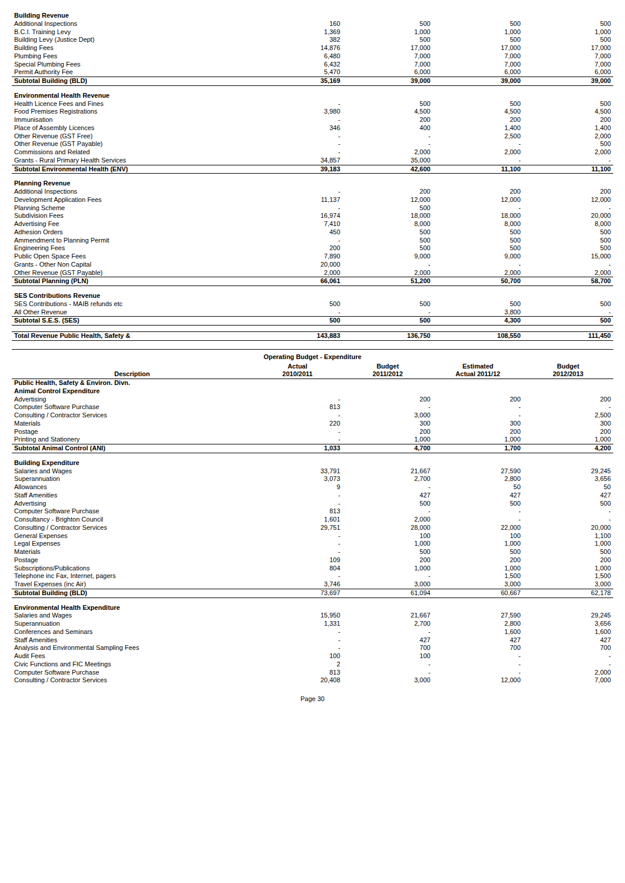| Building Revenue | | | | |
| Additional Inspections | 160 | 500 | 500 | 500 |
| B.C.I. Training Levy | 1,369 | 1,000 | 1,000 | 1,000 |
| Building Levy (Justice Dept) | 382 | 500 | 500 | 500 |
| Building Fees | 14,876 | 17,000 | 17,000 | 17,000 |
| Plumbing Fees | 6,480 | 7,000 | 7,000 | 7,000 |
| Special Plumbing Fees | 6,432 | 7,000 | 7,000 | 7,000 |
| Permit Authority Fee | 5,470 | 6,000 | 6,000 | 6,000 |
| Subtotal Building (BLD) | 35,169 | 39,000 | 39,000 | 39,000 |
| Environmental Health Revenue | | | | |
| Health Licence Fees and Fines | - | 500 | 500 | 500 |
| Food Premises Registrations | 3,980 | 4,500 | 4,500 | 4,500 |
| Immunisation | - | 200 | 200 | 200 |
| Place of Assembly Licences | 346 | 400 | 1,400 | 1,400 |
| Other Revenue (GST Free) | - | - | 2,500 | 2,000 |
| Other Revenue (GST Payable) | - | - | - | 500 |
| Commissions and Related | - | 2,000 | 2,000 | 2,000 |
| Grants - Rural Primary Health Services | 34,857 | 35,000 | - | - |
| Subtotal Environmental Health (ENV) | 39,183 | 42,600 | 11,100 | 11,100 |
| Planning Revenue | | | | |
| Additional Inspections | - | 200 | 200 | 200 |
| Development Application Fees | 11,137 | 12,000 | 12,000 | 12,000 |
| Planning Scheme | - | 500 | - | - |
| Subdivision Fees | 16,974 | 18,000 | 18,000 | 20,000 |
| Advertising Fee | 7,410 | 8,000 | 8,000 | 8,000 |
| Adhesion Orders | 450 | 500 | 500 | 500 |
| Ammendment to Planning Permit | - | 500 | 500 | 500 |
| Engineering Fees | 200 | 500 | 500 | 500 |
| Public Open Space Fees | 7,890 | 9,000 | 9,000 | 15,000 |
| Grants - Other Non Capital | 20,000 | - | - | - |
| Other Revenue (GST Payable) | 2,000 | 2,000 | 2,000 | 2,000 |
| Subtotal Planning (PLN) | 66,061 | 51,200 | 50,700 | 58,700 |
| SES Contributions Revenue | | | | |
| SES Contributions - MAIB refunds etc | 500 | 500 | 500 | 500 |
| All Other Revenue | - | - | 3,800 | - |
| Subtotal S.E.S. (SES) | 500 | 500 | 4,300 | 500 |
| Total Revenue Public Health, Safety & | 143,883 | 136,750 | 108,550 | 111,450 |
| Operating Budget - Expenditure |
| Description | Actual 2010/2011 | Budget 2011/2012 | Estimated Actual 2011/12 | Budget 2012/2013 |
| Public Health, Safety & Environ. Divn. | | | | |
| Animal Control Expenditure | | | | |
| Advertising | - | 200 | 200 | 200 |
| Computer Software Purchase | 813 | - | - | - |
| Consulting / Contractor Services | - | 3,000 | - | 2,500 |
| Materials | 220 | 300 | 300 | 300 |
| Postage | - | 200 | 200 | 200 |
| Printing and Stationery | - | 1,000 | 1,000 | 1,000 |
| Subtotal Animal Control (ANI) | 1,033 | 4,700 | 1,700 | 4,200 |
| Building Expenditure | | | | |
| Salaries and Wages | 33,791 | 21,667 | 27,590 | 29,245 |
| Superannuation | 3,073 | 2,700 | 2,800 | 3,656 |
| Allowances | 9 | - | 50 | 50 |
| Staff Amenities | - | 427 | 427 | 427 |
| Advertising | - | 500 | 500 | 500 |
| Computer Software Purchase | 813 | - | - | - |
| Consultancy - Brighton Council | 1,601 | 2,000 | - | - |
| Consulting / Contractor Services | 29,751 | 28,000 | 22,000 | 20,000 |
| General Expenses | - | 100 | 100 | 1,100 |
| Legal Expenses | - | 1,000 | 1,000 | 1,000 |
| Materials | - | 500 | 500 | 500 |
| Postage | 109 | 200 | 200 | 200 |
| Subscriptions/Publications | 804 | 1,000 | 1,000 | 1,000 |
| Telephone inc Fax, Internet, pagers | - | - | 1,500 | 1,500 |
| Travel Expenses (inc Air) | 3,746 | 3,000 | 3,000 | 3,000 |
| Subtotal Building (BLD) | 73,697 | 61,094 | 60,667 | 62,178 |
| Environmental Health Expenditure | | | | |
| Salaries and Wages | 15,950 | 21,667 | 27,590 | 29,245 |
| Superannuation | 1,331 | 2,700 | 2,800 | 3,656 |
| Conferences and Seminars | - | - | 1,600 | 1,600 |
| Staff Amenities | - | 427 | 427 | 427 |
| Analysis and Environmental Sampling Fees | - | 700 | 700 | 700 |
| Audit Fees | 100 | 100 | - | - |
| Civic Functions and FIC Meetings | 2 | - | - | - |
| Computer Software Purchase | 813 | - | - | 2,000 |
| Consulting / Contractor Services | 20,408 | 3,000 | 12,000 | 7,000 |
Page 30